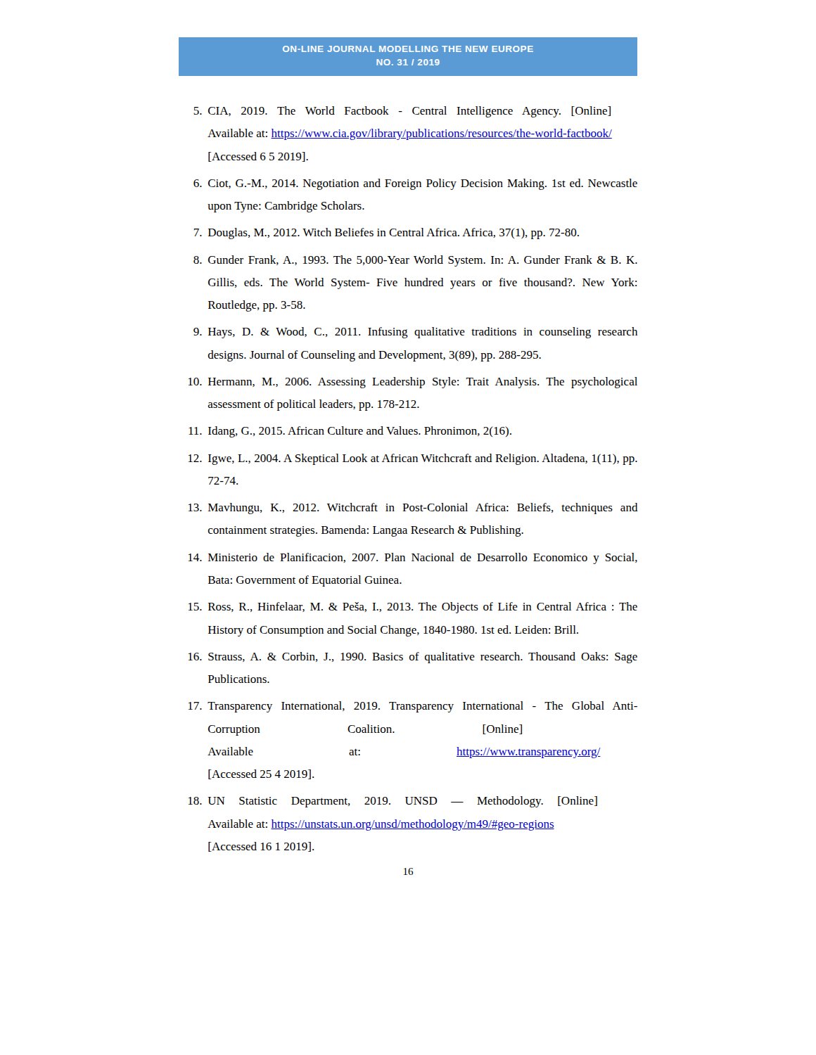On-line Journal Modelling the New Europe No. 31 / 2019
CIA, 2019. The World Factbook - Central Intelligence Agency. [Online]
Available at: https://www.cia.gov/library/publications/resources/the-world-factbook/
[Accessed 6 5 2019].
Ciot, G.-M., 2014. Negotiation and Foreign Policy Decision Making. 1st ed. Newcastle upon Tyne: Cambridge Scholars.
Douglas, M., 2012. Witch Beliefes in Central Africa. Africa, 37(1), pp. 72-80.
Gunder Frank, A., 1993. The 5,000-Year World System. In: A. Gunder Frank & B. K. Gillis, eds. The World System- Five hundred years or five thousand?. New York: Routledge, pp. 3-58.
Hays, D. & Wood, C., 2011. Infusing qualitative traditions in counseling research designs. Journal of Counseling and Development, 3(89), pp. 288-295.
Hermann, M., 2006. Assessing Leadership Style: Trait Analysis. The psychological assessment of political leaders, pp. 178-212.
Idang, G., 2015. African Culture and Values. Phronimon, 2(16).
Igwe, L., 2004. A Skeptical Look at African Witchcraft and Religion. Altadena, 1(11), pp. 72-74.
Mavhungu, K., 2012. Witchcraft in Post-Colonial Africa: Beliefs, techniques and containment strategies. Bamenda: Langaa Research & Publishing.
Ministerio de Planificacion, 2007. Plan Nacional de Desarrollo Economico y Social, Bata: Government of Equatorial Guinea.
Ross, R., Hinfelaar, M. & Peša, I., 2013. The Objects of Life in Central Africa : The History of Consumption and Social Change, 1840-1980. 1st ed. Leiden: Brill.
Strauss, A. & Corbin, J., 1990. Basics of qualitative research. Thousand Oaks: Sage Publications.
Transparency International, 2019. Transparency International - The Global Anti-Corruption Coalition. [Online]
Available at: https://www.transparency.org/
[Accessed 25 4 2019].
UN Statistic Department, 2019. UNSD — Methodology. [Online]
Available at: https://unstats.un.org/unsd/methodology/m49/#geo-regions
[Accessed 16 1 2019].
16